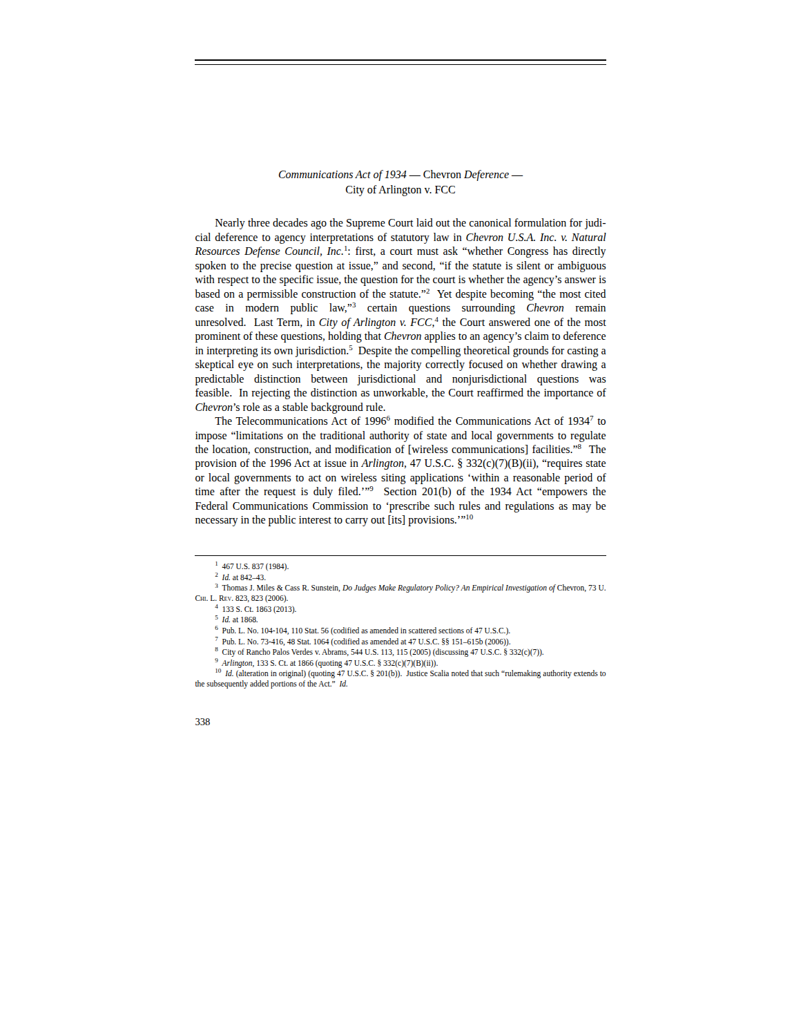Communications Act of 1934 — Chevron Deference —
City of Arlington v. FCC
Nearly three decades ago the Supreme Court laid out the canonical formulation for judicial deference to agency interpretations of statutory law in Chevron U.S.A. Inc. v. Natural Resources Defense Council, Inc.1: first, a court must ask “whether Congress has directly spoken to the precise question at issue,” and second, “if the statute is silent or ambiguous with respect to the specific issue, the question for the court is whether the agency’s answer is based on a permissible construction of the statute.”2 Yet despite becoming “the most cited case in modern public law,”3 certain questions surrounding Chevron remain unresolved. Last Term, in City of Arlington v. FCC,4 the Court answered one of the most prominent of these questions, holding that Chevron applies to an agency’s claim to deference in interpreting its own jurisdiction.5 Despite the compelling theoretical grounds for casting a skeptical eye on such interpretations, the majority correctly focused on whether drawing a predictable distinction between jurisdictional and nonjurisdictional questions was feasible. In rejecting the distinction as unworkable, the Court reaffirmed the importance of Chevron’s role as a stable background rule.
The Telecommunications Act of 19966 modified the Communications Act of 19347 to impose “limitations on the traditional authority of state and local governments to regulate the location, construction, and modification of [wireless communications] facilities.”8 The provision of the 1996 Act at issue in Arlington, 47 U.S.C. § 332(c)(7)(B)(ii), “requires state or local governments to act on wireless siting applications ‘within a reasonable period of time after the request is duly filed.’”9 Section 201(b) of the 1934 Act “empowers the Federal Communications Commission to ‘prescribe such rules and regulations as may be necessary in the public interest to carry out [its] provisions.’”10
1 467 U.S. 837 (1984).
2 Id. at 842–43.
3 Thomas J. Miles & Cass R. Sunstein, Do Judges Make Regulatory Policy? An Empirical Investigation of Chevron, 73 U. Chi. L. Rev. 823, 823 (2006).
4 133 S. Ct. 1863 (2013).
5 Id. at 1868.
6 Pub. L. No. 104-104, 110 Stat. 56 (codified as amended in scattered sections of 47 U.S.C.).
7 Pub. L. No. 73-416, 48 Stat. 1064 (codified as amended at 47 U.S.C. §§ 151–615b (2006)).
8 City of Rancho Palos Verdes v. Abrams, 544 U.S. 113, 115 (2005) (discussing 47 U.S.C. § 332(c)(7)).
9 Arlington, 133 S. Ct. at 1866 (quoting 47 U.S.C. § 332(c)(7)(B)(ii)).
10 Id. (alteration in original) (quoting 47 U.S.C. § 201(b)). Justice Scalia noted that such “rulemaking authority extends to the subsequently added portions of the Act.” Id.
338